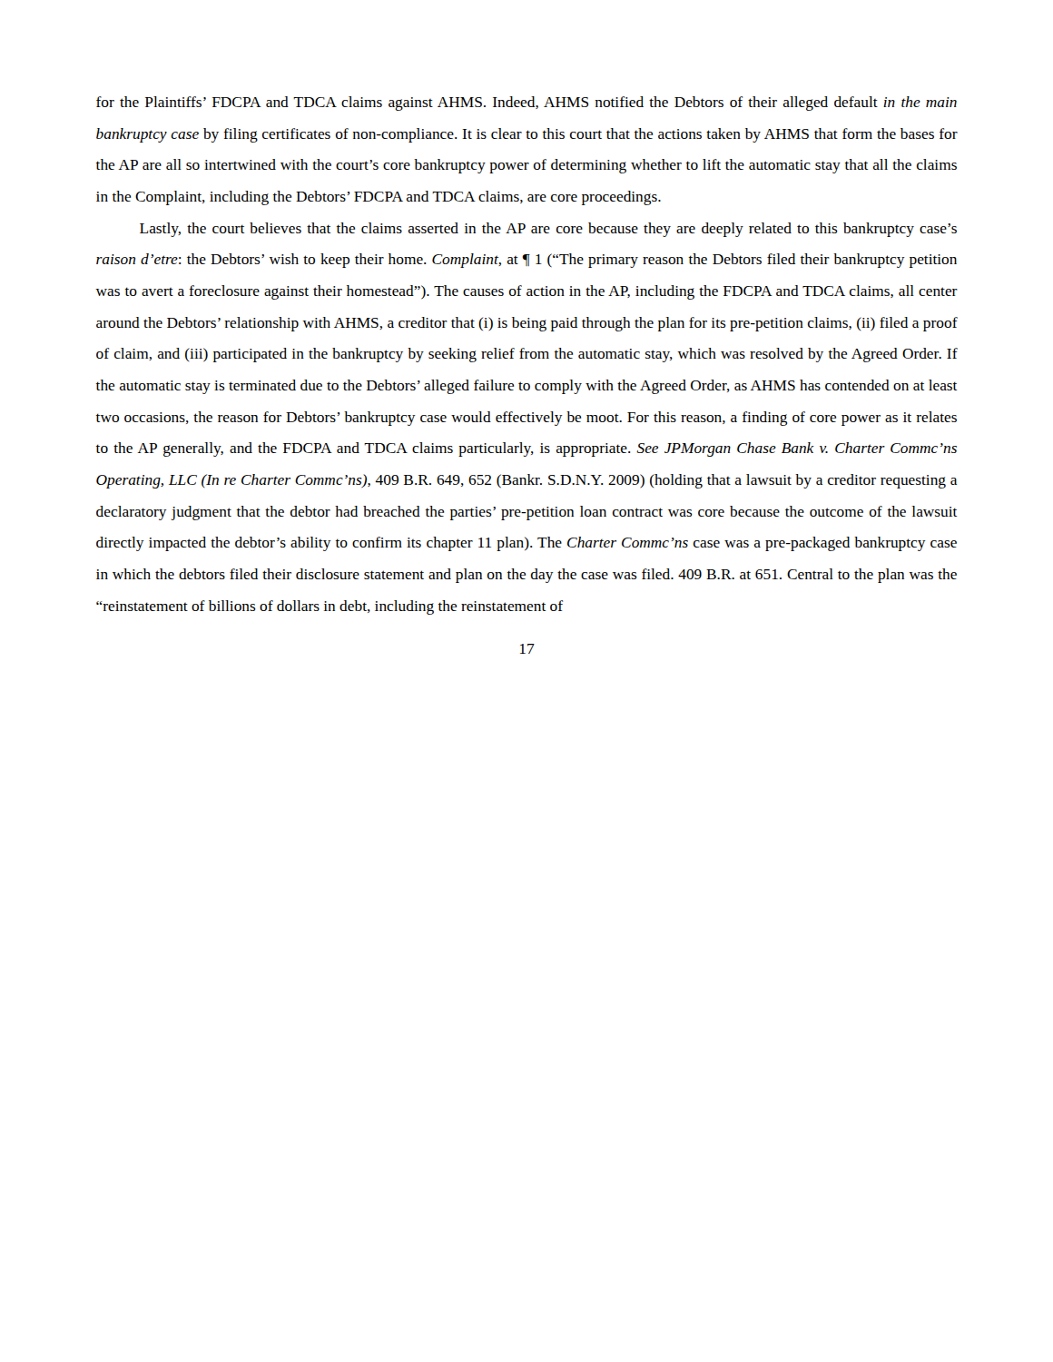for the Plaintiffs’ FDCPA and TDCA claims against AHMS. Indeed, AHMS notified the Debtors of their alleged default in the main bankruptcy case by filing certificates of non-compliance. It is clear to this court that the actions taken by AHMS that form the bases for the AP are all so intertwined with the court’s core bankruptcy power of determining whether to lift the automatic stay that all the claims in the Complaint, including the Debtors’ FDCPA and TDCA claims, are core proceedings.
Lastly, the court believes that the claims asserted in the AP are core because they are deeply related to this bankruptcy case’s raison d’etre: the Debtors’ wish to keep their home. Complaint, at ¶ 1 (“The primary reason the Debtors filed their bankruptcy petition was to avert a foreclosure against their homestead”). The causes of action in the AP, including the FDCPA and TDCA claims, all center around the Debtors’ relationship with AHMS, a creditor that (i) is being paid through the plan for its pre-petition claims, (ii) filed a proof of claim, and (iii) participated in the bankruptcy by seeking relief from the automatic stay, which was resolved by the Agreed Order. If the automatic stay is terminated due to the Debtors’ alleged failure to comply with the Agreed Order, as AHMS has contended on at least two occasions, the reason for Debtors’ bankruptcy case would effectively be moot. For this reason, a finding of core power as it relates to the AP generally, and the FDCPA and TDCA claims particularly, is appropriate. See JPMorgan Chase Bank v. Charter Commc’ns Operating, LLC (In re Charter Commc’ns), 409 B.R. 649, 652 (Bankr. S.D.N.Y. 2009) (holding that a lawsuit by a creditor requesting a declaratory judgment that the debtor had breached the parties’ pre-petition loan contract was core because the outcome of the lawsuit directly impacted the debtor’s ability to confirm its chapter 11 plan). The Charter Commc’ns case was a pre-packaged bankruptcy case in which the debtors filed their disclosure statement and plan on the day the case was filed. 409 B.R. at 651. Central to the plan was the “reinstatement of billions of dollars in debt, including the reinstatement of
17